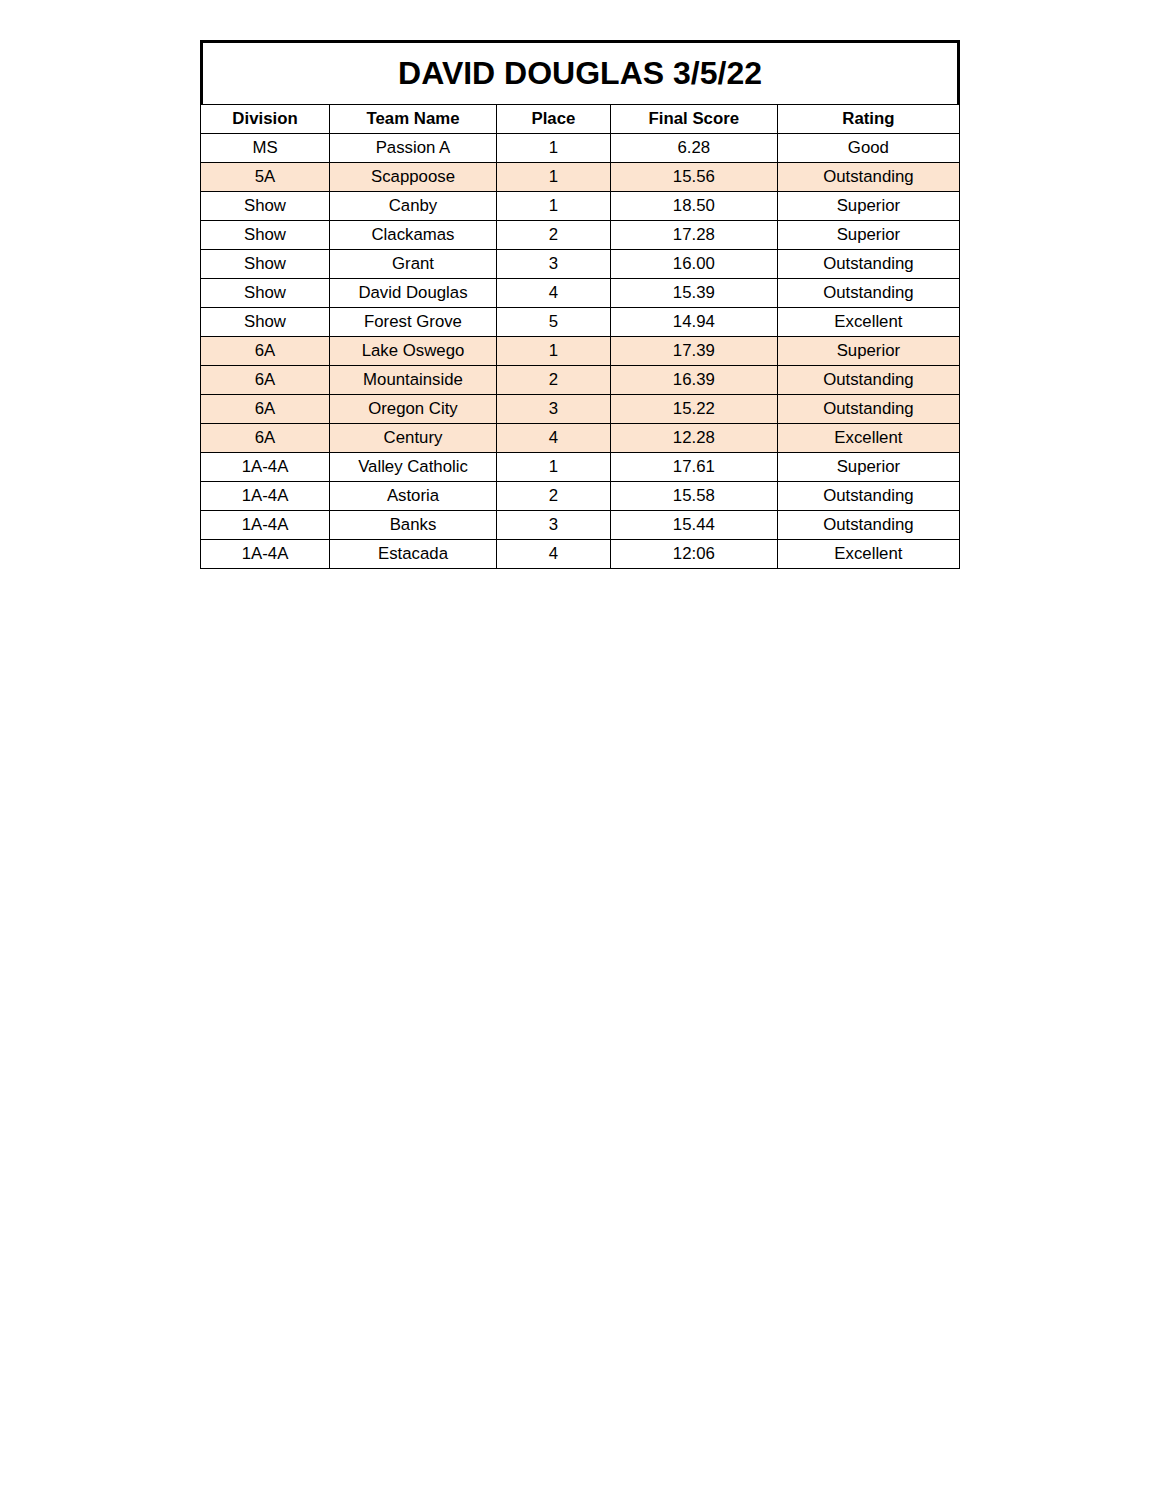DAVID DOUGLAS 3/5/22
| Division | Team Name | Place | Final Score | Rating |
| --- | --- | --- | --- | --- |
| MS | Passion A | 1 | 6.28 | Good |
| 5A | Scappoose | 1 | 15.56 | Outstanding |
| Show | Canby | 1 | 18.50 | Superior |
| Show | Clackamas | 2 | 17.28 | Superior |
| Show | Grant | 3 | 16.00 | Outstanding |
| Show | David Douglas | 4 | 15.39 | Outstanding |
| Show | Forest Grove | 5 | 14.94 | Excellent |
| 6A | Lake Oswego | 1 | 17.39 | Superior |
| 6A | Mountainside | 2 | 16.39 | Outstanding |
| 6A | Oregon City | 3 | 15.22 | Outstanding |
| 6A | Century | 4 | 12.28 | Excellent |
| 1A-4A | Valley Catholic | 1 | 17.61 | Superior |
| 1A-4A | Astoria | 2 | 15.58 | Outstanding |
| 1A-4A | Banks | 3 | 15.44 | Outstanding |
| 1A-4A | Estacada | 4 | 12:06 | Excellent |